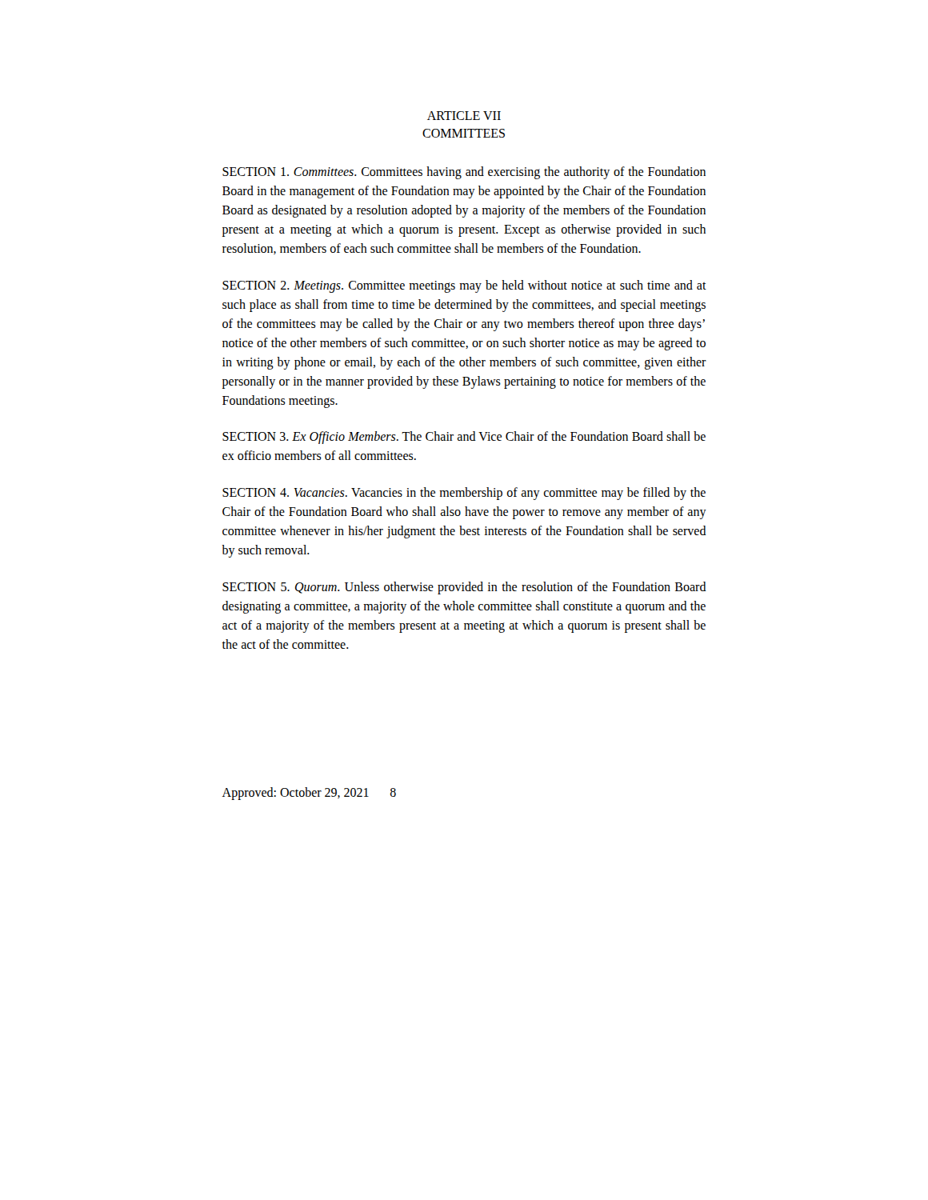ARTICLE VII
COMMITTEES
SECTION 1. Committees. Committees having and exercising the authority of the Foundation Board in the management of the Foundation may be appointed by the Chair of the Foundation Board as designated by a resolution adopted by a majority of the members of the Foundation present at a meeting at which a quorum is present. Except as otherwise provided in such resolution, members of each such committee shall be members of the Foundation.
SECTION 2. Meetings. Committee meetings may be held without notice at such time and at such place as shall from time to time be determined by the committees, and special meetings of the committees may be called by the Chair or any two members thereof upon three days’ notice of the other members of such committee, or on such shorter notice as may be agreed to in writing by phone or email, by each of the other members of such committee, given either personally or in the manner provided by these Bylaws pertaining to notice for members of the Foundations meetings.
SECTION 3. Ex Officio Members. The Chair and Vice Chair of the Foundation Board shall be ex officio members of all committees.
SECTION 4. Vacancies. Vacancies in the membership of any committee may be filled by the Chair of the Foundation Board who shall also have the power to remove any member of any committee whenever in his/her judgment the best interests of the Foundation shall be served by such removal.
SECTION 5. Quorum. Unless otherwise provided in the resolution of the Foundation Board designating a committee, a majority of the whole committee shall constitute a quorum and the act of a majority of the members present at a meeting at which a quorum is present shall be the act of the committee.
Approved: October 29, 20218